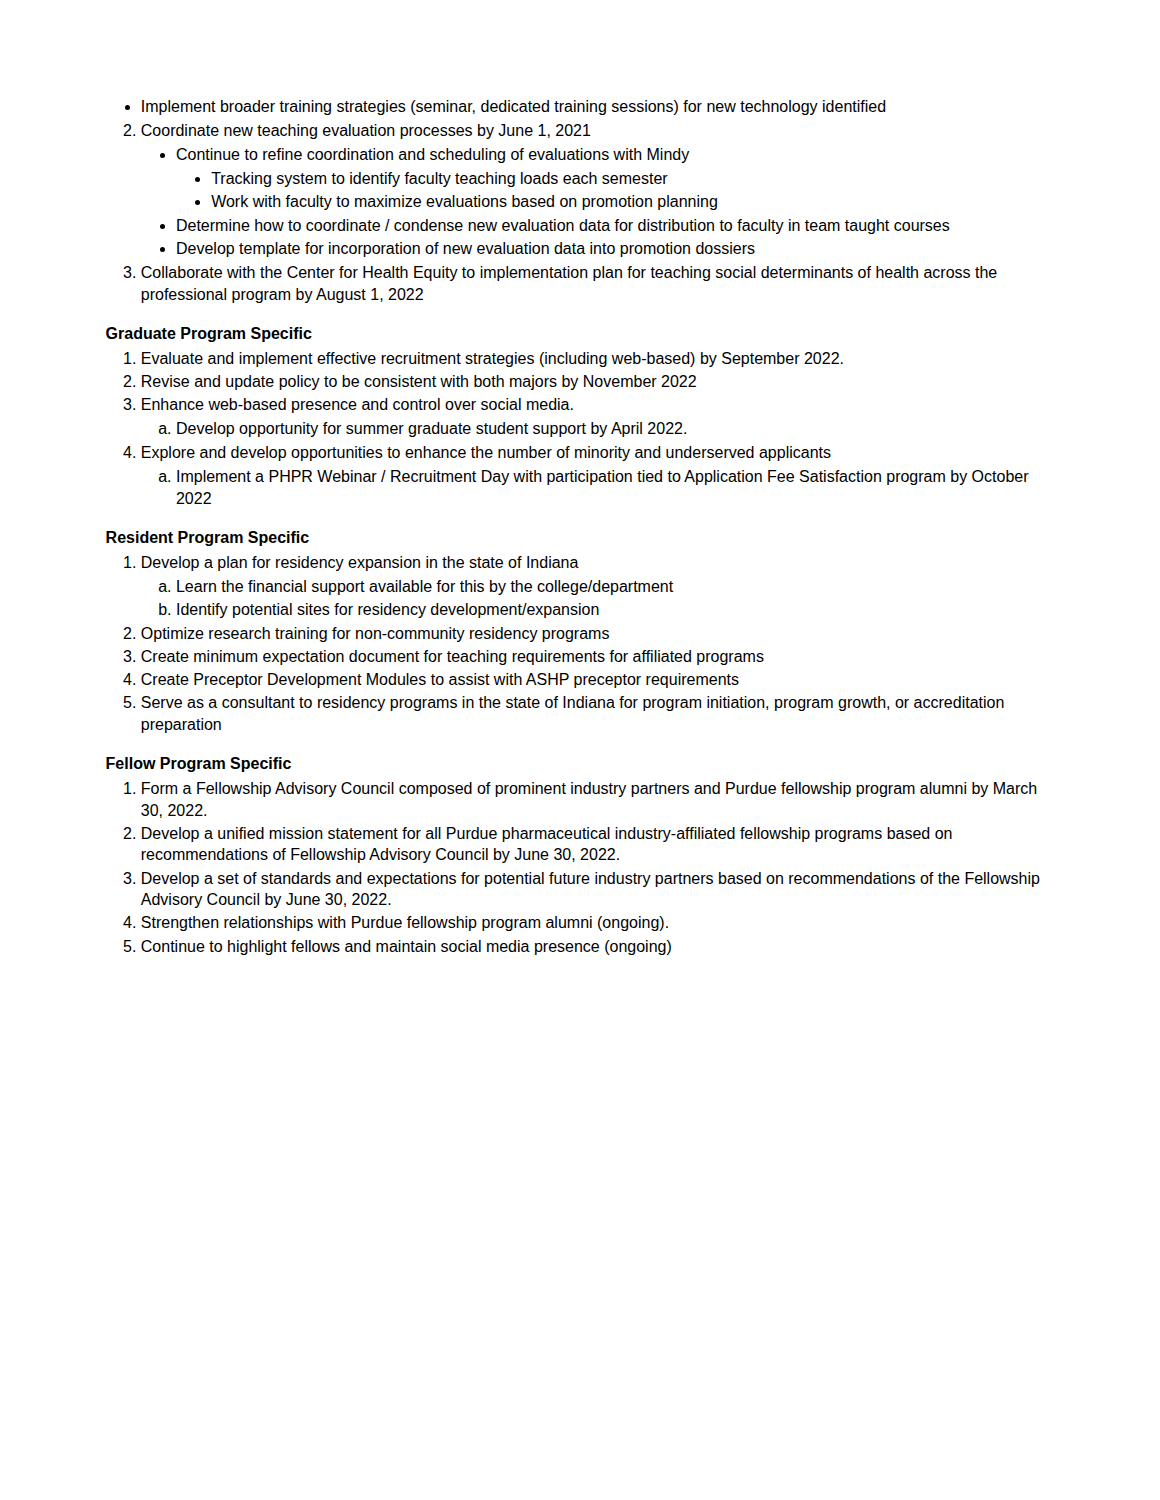Implement broader training strategies (seminar, dedicated training sessions) for new technology identified
Coordinate new teaching evaluation processes by June 1, 2021
Continue to refine coordination and scheduling of evaluations with Mindy
Tracking system to identify faculty teaching loads each semester
Work with faculty to maximize evaluations based on promotion planning
Determine how to coordinate / condense new evaluation data for distribution to faculty in team taught courses
Develop template for incorporation of new evaluation data into promotion dossiers
Collaborate with the Center for Health Equity to implementation plan for teaching social determinants of health across the professional program by August 1, 2022
Graduate Program Specific
Evaluate and implement effective recruitment strategies (including web-based) by September 2022.
Revise and update policy to be consistent with both majors by November 2022
Enhance web-based presence and control over social media.
Develop opportunity for summer graduate student support by April 2022.
Explore and develop opportunities to enhance the number of minority and underserved applicants
Implement a PHPR Webinar / Recruitment Day with participation tied to Application Fee Satisfaction program by October 2022
Resident Program Specific
Develop a plan for residency expansion in the state of Indiana
Learn the financial support available for this by the college/department
Identify potential sites for residency development/expansion
Optimize research training for non-community residency programs
Create minimum expectation document for teaching requirements for affiliated programs
Create Preceptor Development Modules to assist with ASHP preceptor requirements
Serve as a consultant to residency programs in the state of Indiana for program initiation, program growth, or accreditation preparation
Fellow Program Specific
Form a Fellowship Advisory Council composed of prominent industry partners and Purdue fellowship program alumni by March 30, 2022.
Develop a unified mission statement for all Purdue pharmaceutical industry-affiliated fellowship programs based on recommendations of Fellowship Advisory Council by June 30, 2022.
Develop a set of standards and expectations for potential future industry partners based on recommendations of the Fellowship Advisory Council by June 30, 2022.
Strengthen relationships with Purdue fellowship program alumni (ongoing).
Continue to highlight fellows and maintain social media presence (ongoing)